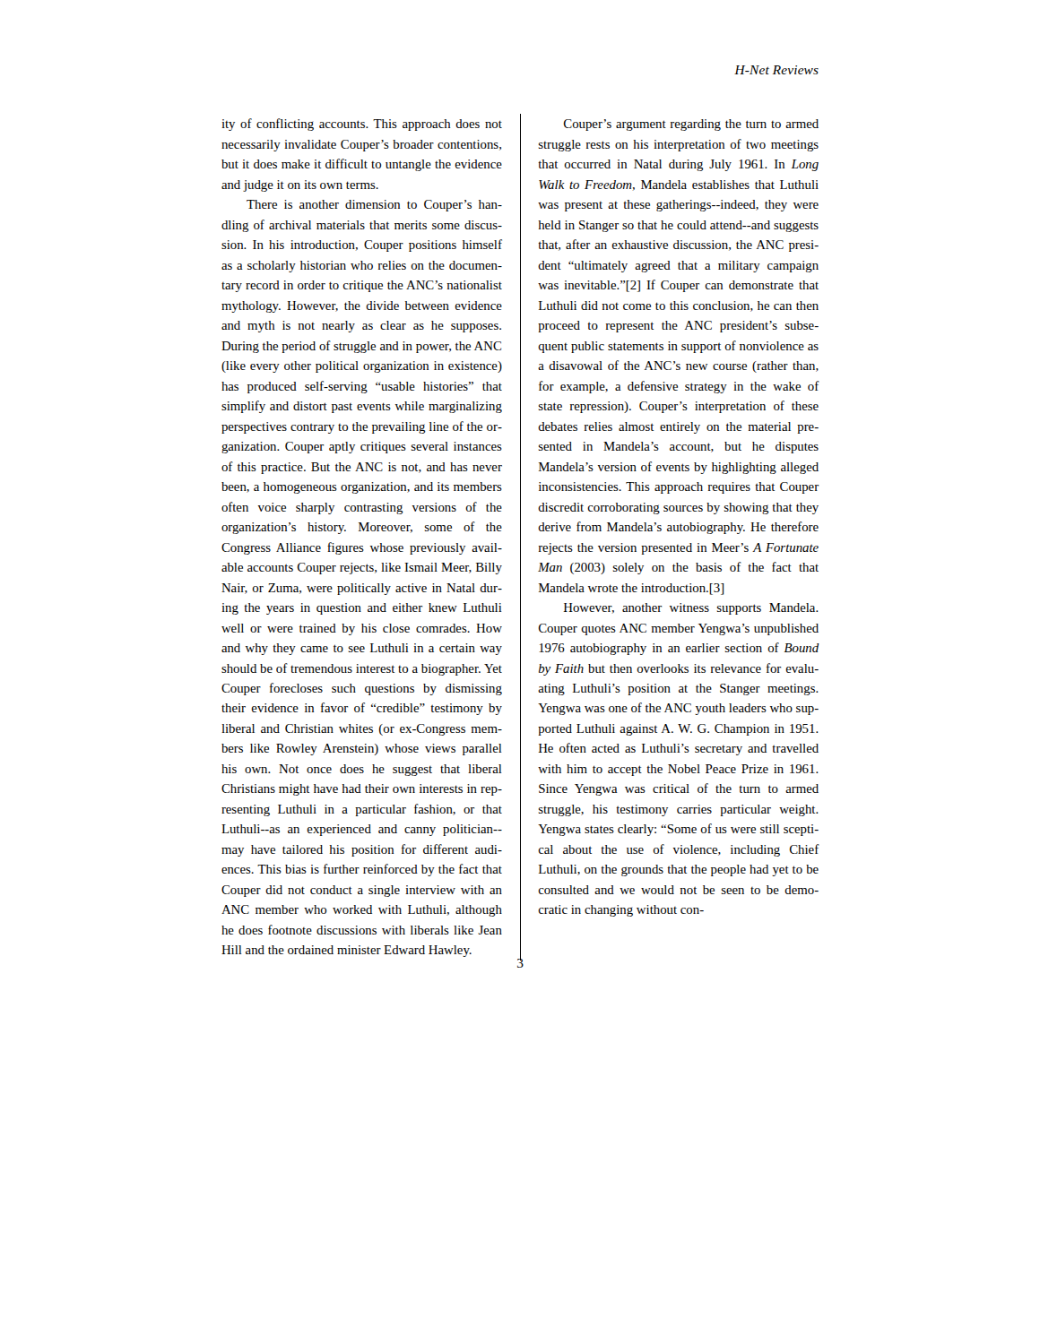H-Net Reviews
ity of conflicting accounts. This approach does not necessarily invalidate Couper’s broader contentions, but it does make it difficult to untangle the evidence and judge it on its own terms.
There is another dimension to Couper’s handling of archival materials that merits some discussion. In his introduction, Couper positions himself as a scholarly historian who relies on the documentary record in order to critique the ANC’s nationalist mythology. However, the divide between evidence and myth is not nearly as clear as he supposes. During the period of struggle and in power, the ANC (like every other political organization in existence) has produced self-serving “usable histories” that simplify and distort past events while marginalizing perspectives contrary to the prevailing line of the organization. Couper aptly critiques several instances of this practice. But the ANC is not, and has never been, a homogeneous organization, and its members often voice sharply contrasting versions of the organization’s history. Moreover, some of the Congress Alliance figures whose previously available accounts Couper rejects, like Ismail Meer, Billy Nair, or Zuma, were politically active in Natal during the years in question and either knew Luthuli well or were trained by his close comrades. How and why they came to see Luthuli in a certain way should be of tremendous interest to a biographer. Yet Couper forecloses such questions by dismissing their evidence in favor of “credible” testimony by liberal and Christian whites (or ex-Congress members like Rowley Arenstein) whose views parallel his own. Not once does he suggest that liberal Christians might have had their own interests in representing Luthuli in a particular fashion, or that Luthuli--as an experienced and canny politician--may have tailored his position for different audiences. This bias is further reinforced by the fact that Couper did not conduct a single interview with an ANC member who worked with Luthuli, although he does footnote discussions with liberals like Jean Hill and the ordained minister Edward Hawley.
Couper’s argument regarding the turn to armed struggle rests on his interpretation of two meetings that occurred in Natal during July 1961. In Long Walk to Freedom, Mandela establishes that Luthuli was present at these gatherings--indeed, they were held in Stanger so that he could attend--and suggests that, after an exhaustive discussion, the ANC president “ultimately agreed that a military campaign was inevitable.”[2] If Couper can demonstrate that Luthuli did not come to this conclusion, he can then proceed to represent the ANC president’s subsequent public statements in support of nonviolence as a disavowal of the ANC’s new course (rather than, for example, a defensive strategy in the wake of state repression). Couper’s interpretation of these debates relies almost entirely on the material presented in Mandela’s account, but he disputes Mandela’s version of events by highlighting alleged inconsistencies. This approach requires that Couper discredit corroborating sources by showing that they derive from Mandela’s autobiography. He therefore rejects the version presented in Meer’s A Fortunate Man (2003) solely on the basis of the fact that Mandela wrote the introduction.[3]
However, another witness supports Mandela. Couper quotes ANC member Yengwa’s unpublished 1976 autobiography in an earlier section of Bound by Faith but then overlooks its relevance for evaluating Luthuli’s position at the Stanger meetings. Yengwa was one of the ANC youth leaders who supported Luthuli against A. W. G. Champion in 1951. He often acted as Luthuli’s secretary and travelled with him to accept the Nobel Peace Prize in 1961. Since Yengwa was critical of the turn to armed struggle, his testimony carries particular weight. Yengwa states clearly: “Some of us were still sceptical about the use of violence, including Chief Luthuli, on the grounds that the people had yet to be consulted and we would not be seen to be democratic in changing without con-
3